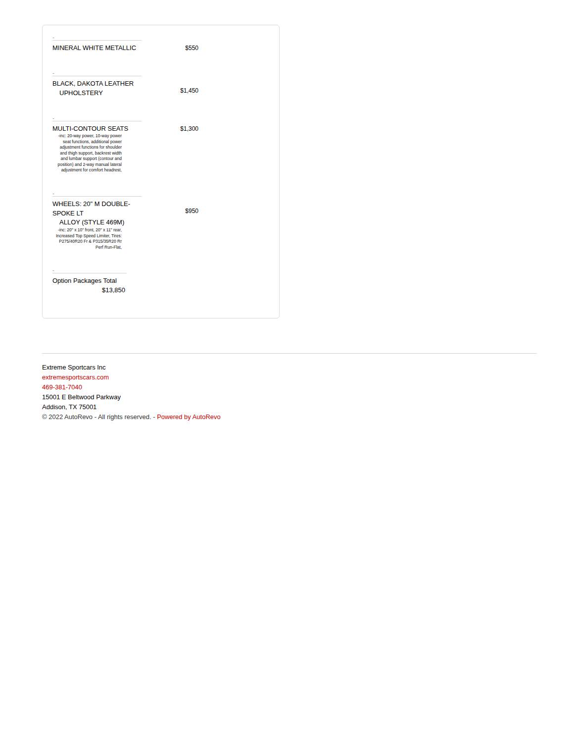-
MINERAL WHITE METALLIC
$550
-
BLACK, DAKOTA LEATHER UPHOLSTERY
$1,450
-
MULTI-CONTOUR SEATS
-inc: 20-way power, 10-way power seat functions, additional power adjustment functions for shoulder and thigh support, backrest width and lumbar support (contour and position) and 2-way manual lateral adjustment for comfort headrest,
$1,300
-
WHEELS: 20" M DOUBLE-SPOKE LT ALLOY (STYLE 469M)
-inc: 20" x 10" front, 20" x 11" rear, Increased Top Speed Limiter, Tires: P275/40R20 Fr & P315/35R20 Rr Perf Run-Flat,
$950
-
Option Packages Total
$13,850
Extreme Sportcars Inc
extremesportscars.com
469-381-7040
15001 E Beltwood Parkway
Addison, TX 75001
© 2022 AutoRevo - All rights reserved. - Powered by AutoRevo